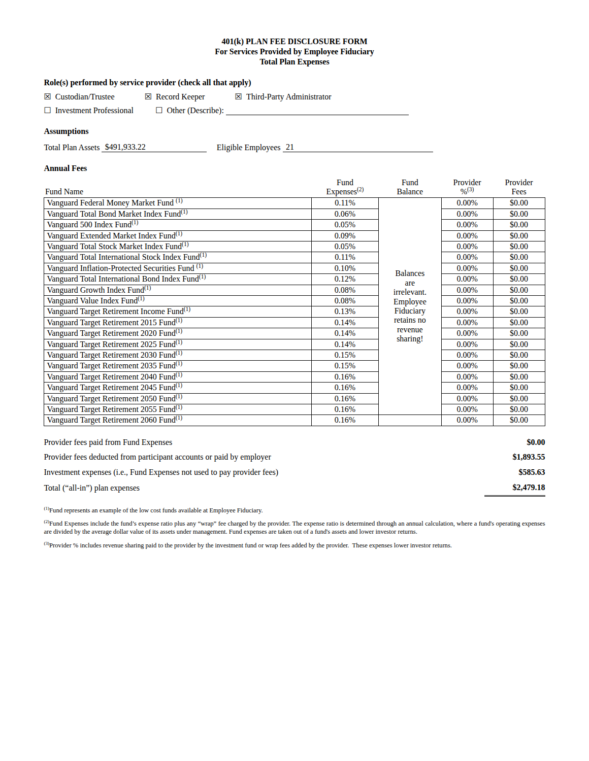401(k) PLAN FEE DISCLOSURE FORM
For Services Provided by Employee Fiduciary
Total Plan Expenses
Role(s) performed by service provider (check all that apply)
☒ Custodian/Trustee ☒ Record Keeper ☒ Third-Party Administrator
☐ Investment Professional ☐ Other (Describe):
Assumptions
Total Plan Assets $491,933.22 Eligible Employees 21
Annual Fees
| Fund Name | Fund Expenses (2) | Fund Balance | Provider % (3) | Provider Fees |
| --- | --- | --- | --- | --- |
| Vanguard Federal Money Market Fund (1) | 0.11% | Balances are irrelevant. Employee Fiduciary retains no revenue sharing! | 0.00% | $0.00 |
| Vanguard Total Bond Market Index Fund (1) | 0.06% | 0.00% | $0.00 |
| Vanguard 500 Index Fund (1) | 0.05% | 0.00% | $0.00 |
| Vanguard Extended Market Index Fund (1) | 0.09% | 0.00% | $0.00 |
| Vanguard Total Stock Market Index Fund (1) | 0.05% | 0.00% | $0.00 |
| Vanguard Total International Stock Index Fund (1) | 0.11% | 0.00% | $0.00 |
| Vanguard Inflation-Protected Securities Fund (1) | 0.10% | 0.00% | $0.00 |
| Vanguard Total International Bond Index Fund (1) | 0.12% | 0.00% | $0.00 |
| Vanguard Growth Index Fund (1) | 0.08% | 0.00% | $0.00 |
| Vanguard Value Index Fund (1) | 0.08% | 0.00% | $0.00 |
| Vanguard Target Retirement Income Fund (1) | 0.13% | 0.00% | $0.00 |
| Vanguard Target Retirement 2015 Fund (1) | 0.14% | 0.00% | $0.00 |
| Vanguard Target Retirement 2020 Fund (1) | 0.14% | 0.00% | $0.00 |
| Vanguard Target Retirement 2025 Fund (1) | 0.14% | 0.00% | $0.00 |
| Vanguard Target Retirement 2030 Fund (1) | 0.15% | 0.00% | $0.00 |
| Vanguard Target Retirement 2035 Fund (1) | 0.15% | 0.00% | $0.00 |
| Vanguard Target Retirement 2040 Fund (1) | 0.16% | 0.00% | $0.00 |
| Vanguard Target Retirement 2045 Fund (1) | 0.16% | 0.00% | $0.00 |
| Vanguard Target Retirement 2050 Fund (1) | 0.16% | 0.00% | $0.00 |
| Vanguard Target Retirement 2055 Fund (1) | 0.16% | 0.00% | $0.00 |
| Vanguard Target Retirement 2060 Fund (1) | 0.16% | | 0.00% | $0.00 |
| Provider fees paid from Fund Expenses | $0.00 |
| Provider fees deducted from participant accounts or paid by employer | $1,893.55 |
| Investment expenses (i.e., Fund Expenses not used to pay provider fees) | $585.63 |
| Total (“all-in”) plan expenses | $2,479.18 |
(1)Fund represents an example of the low cost funds available at Employee Fiduciary.
(2)Fund Expenses include the fund’s expense ratio plus any “wrap” fee charged by the provider. The expense ratio is determined through an annual calculation, where a fund's operating expenses are divided by the average dollar value of its assets under management. Fund expenses are taken out of a fund's assets and lower investor returns.
(3)Provider % includes revenue sharing paid to the provider by the investment fund or wrap fees added by the provider. These expenses lower investor returns.